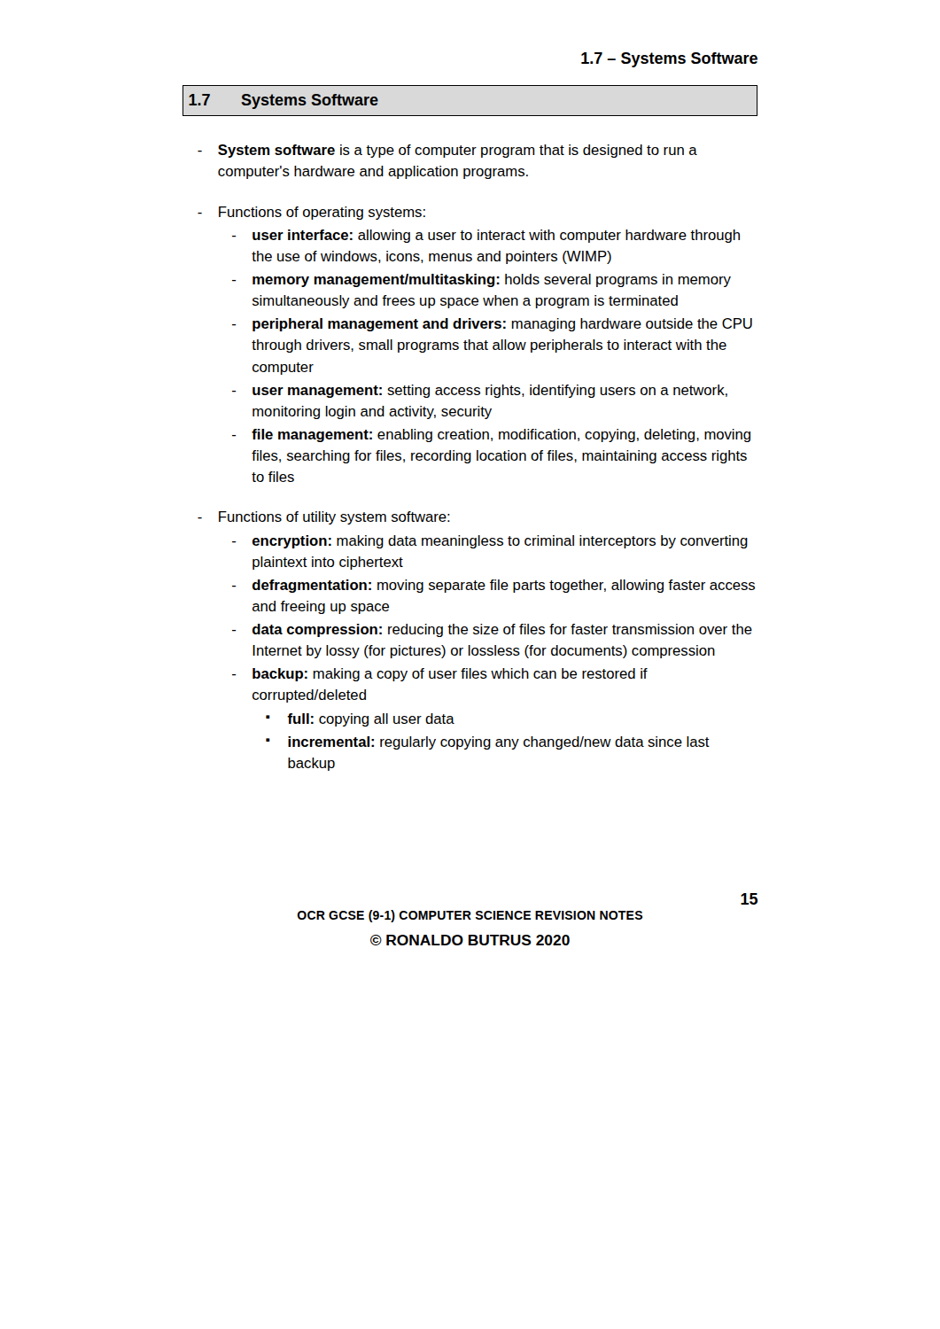1.7 – Systems Software
1.7 Systems Software
System software is a type of computer program that is designed to run a computer's hardware and application programs.
Functions of operating systems:
user interface: allowing a user to interact with computer hardware through the use of windows, icons, menus and pointers (WIMP)
memory management/multitasking: holds several programs in memory simultaneously and frees up space when a program is terminated
peripheral management and drivers: managing hardware outside the CPU through drivers, small programs that allow peripherals to interact with the computer
user management: setting access rights, identifying users on a network, monitoring login and activity, security
file management: enabling creation, modification, copying, deleting, moving files, searching for files, recording location of files, maintaining access rights to files
Functions of utility system software:
encryption: making data meaningless to criminal interceptors by converting plaintext into ciphertext
defragmentation: moving separate file parts together, allowing faster access and freeing up space
data compression: reducing the size of files for faster transmission over the Internet by lossy (for pictures) or lossless (for documents) compression
backup: making a copy of user files which can be restored if corrupted/deleted
full: copying all user data
incremental: regularly copying any changed/new data since last backup
15
OCR GCSE (9-1) COMPUTER SCIENCE REVISION NOTES
© RONALDO BUTRUS 2020